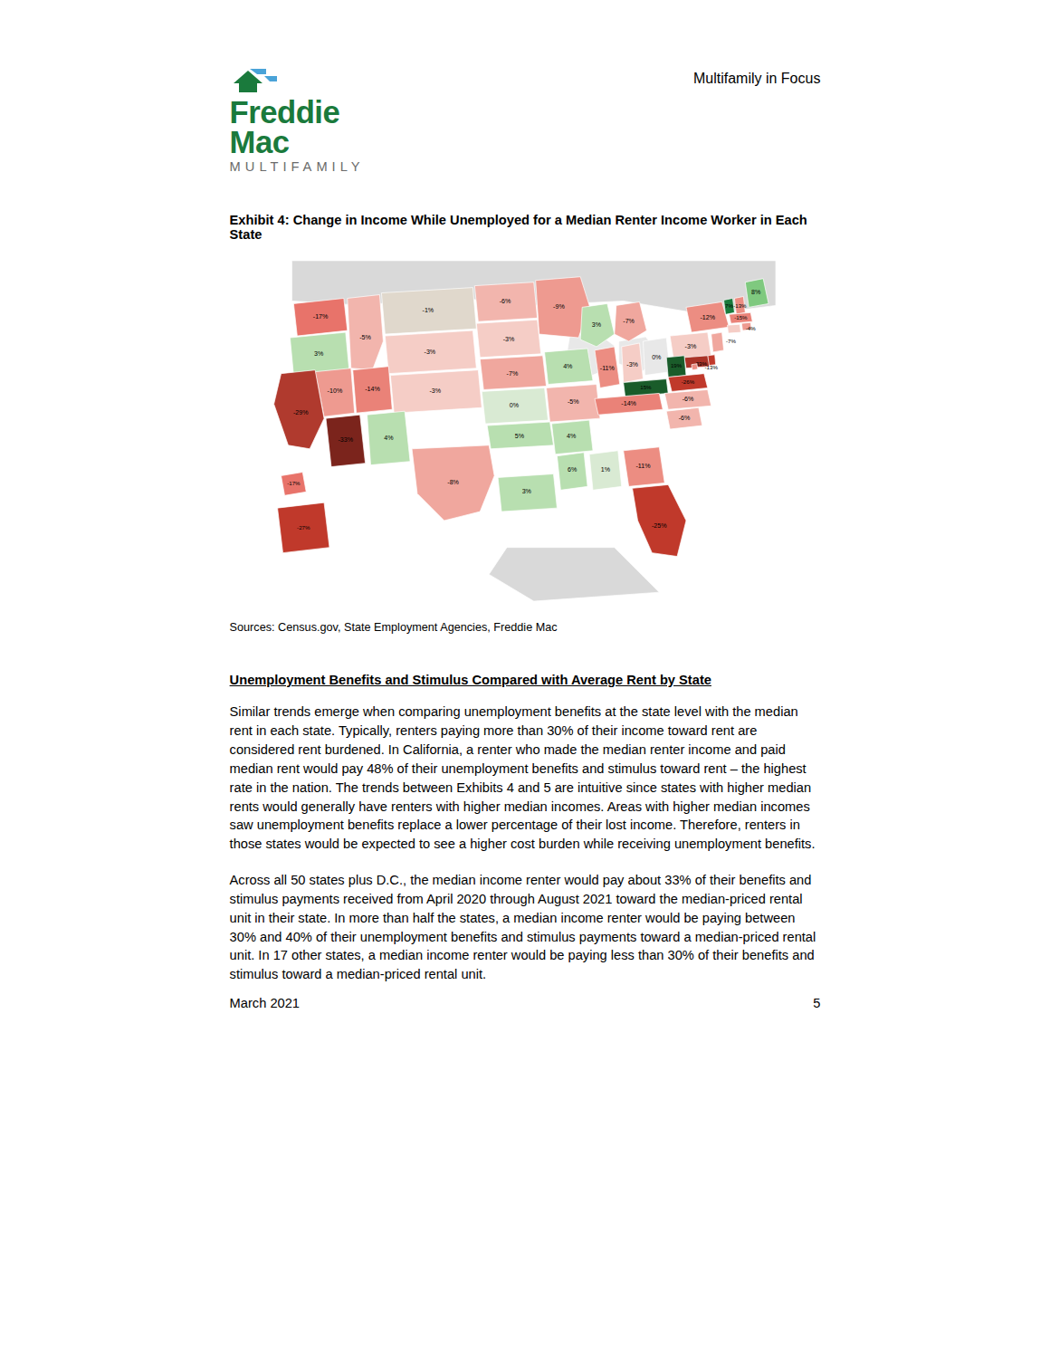Freddie
Mac
MULTIFAMILY
Multifamily in Focus
Exhibit 4: Change in Income While Unemployed for a Median Renter Income Worker in Each State
-17% 3% -5% -1% -6% -9% -3% -3% -7% 4% 3% -7% -11% -3% 0% -3% -12% 7% -13% 8% -15% -9% -4% -7% -24% -33% -13% 19% -26% 15% -5% 0% -3% -14% -10% -29% -33% 4% 5% -8% 4% -14% -6% -6% 6% 1% -11% 3% -25% -17% -27%
Sources: Census.gov, State Employment Agencies, Freddie Mac
Unemployment Benefits and Stimulus Compared with Average Rent by State
Similar trends emerge when comparing unemployment benefits at the state level with the median rent in each state. Typically, renters paying more than 30% of their income toward rent are considered rent burdened. In California, a renter who made the median renter income and paid median rent would pay 48% of their unemployment benefits and stimulus toward rent – the highest rate in the nation. The trends between Exhibits 4 and 5 are intuitive since states with higher median rents would generally have renters with higher median incomes. Areas with higher median incomes saw unemployment benefits replace a lower percentage of their lost income. Therefore, renters in those states would be expected to see a higher cost burden while receiving unemployment benefits.
Across all 50 states plus D.C., the median income renter would pay about 33% of their benefits and stimulus payments received from April 2020 through August 2021 toward the median-priced rental unit in their state. In more than half the states, a median income renter would be paying between 30% and 40% of their unemployment benefits and stimulus payments toward a median-priced rental unit. In 17 other states, a median income renter would be paying less than 30% of their benefits and stimulus toward a median-priced rental unit.
March 2021 5